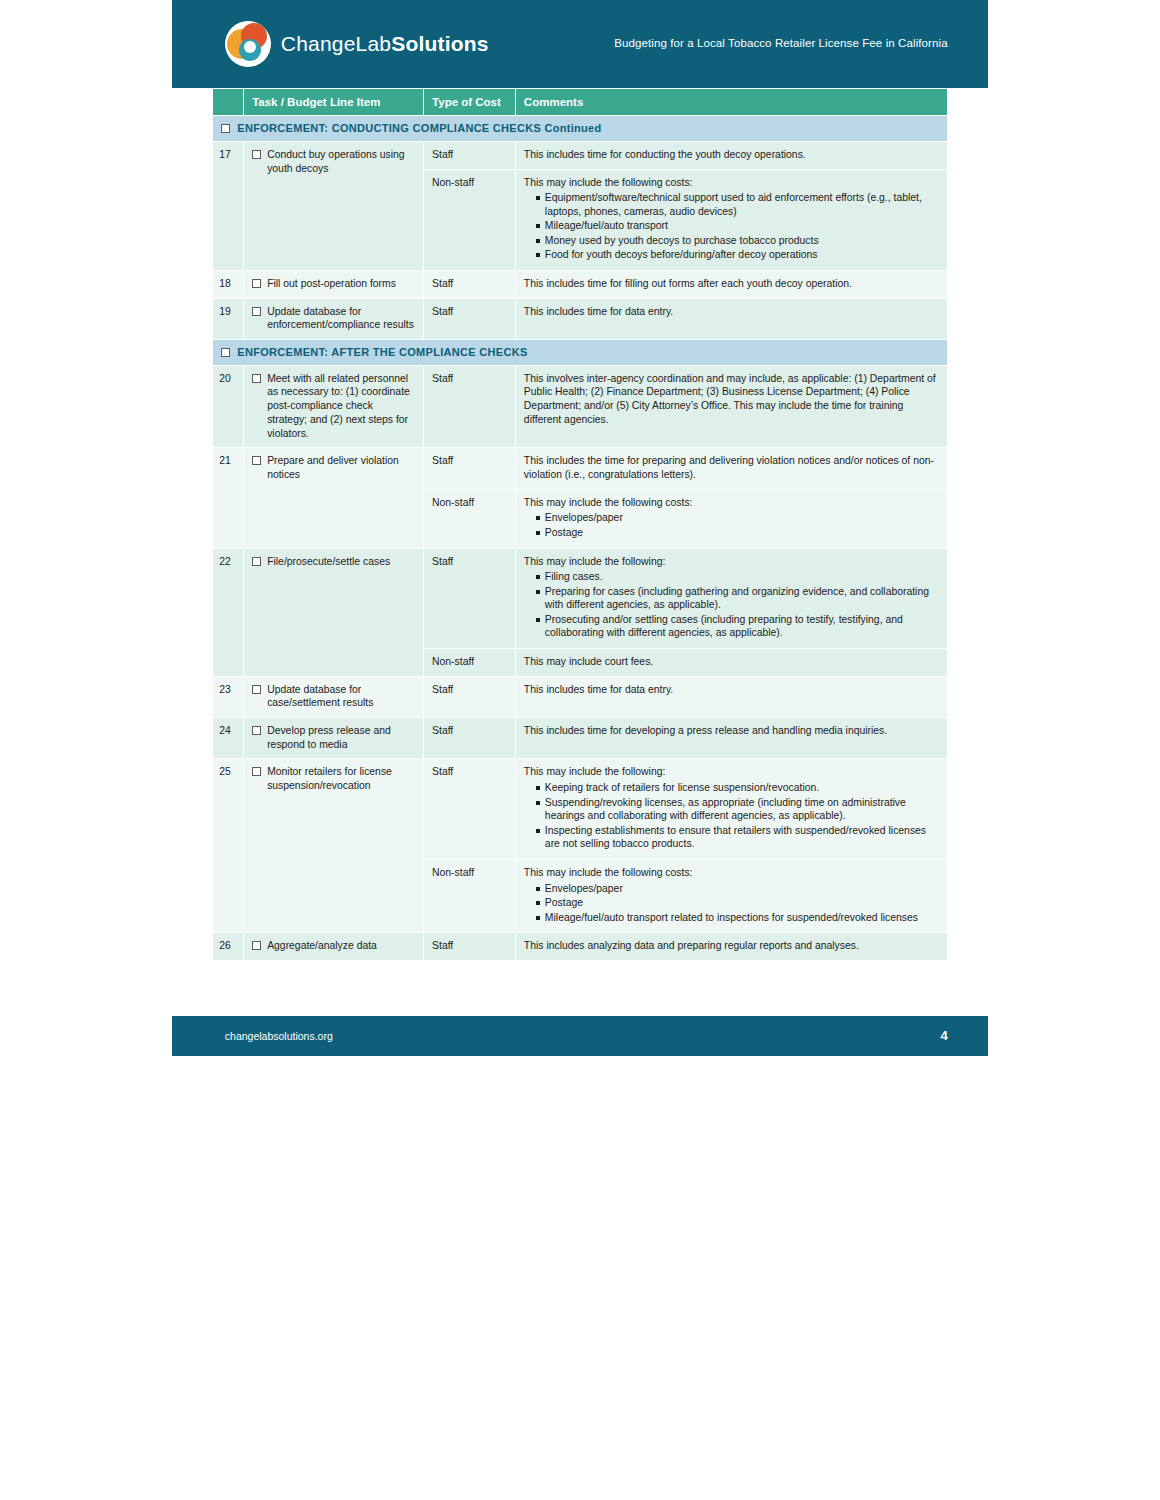ChangeLabSolutions
Budgeting for a Local Tobacco Retailer License Fee in California
| | Task / Budget Line Item | Type of Cost | Comments |
| --- | --- | --- | --- |
| ENFORCEMENT: CONDUCTING COMPLIANCE CHECKS Continued |
| 17 | Conduct buy operations using youth decoys | Staff | This includes time for conducting the youth decoy operations. |
| Non-staff | This may include the following costs: Equipment/software/technical support used to aid enforcement efforts (e.g., tablet, laptops, phones, cameras, audio devices) Mileage/fuel/auto transport Money used by youth decoys to purchase tobacco products Food for youth decoys before/during/after decoy operations |
| 18 | Fill out post-operation forms | Staff | This includes time for filling out forms after each youth decoy operation. |
| 19 | Update database for enforcement/compliance results | Staff | This includes time for data entry. |
| ENFORCEMENT: AFTER THE COMPLIANCE CHECKS |
| 20 | Meet with all related personnel as necessary to: (1) coordinate post-compliance check strategy; and (2) next steps for violators. | Staff | This involves inter-agency coordination and may include, as applicable: (1) Department of Public Health; (2) Finance Department; (3) Business License Department; (4) Police Department; and/or (5) City Attorney’s Office. This may include the time for training different agencies. |
| 21 | Prepare and deliver violation notices | Staff | This includes the time for preparing and delivering violation notices and/or notices of non-violation (i.e., congratulations letters). |
| Non-staff | This may include the following costs: Envelopes/paper Postage |
| 22 | File/prosecute/settle cases | Staff | This may include the following: Filing cases. Preparing for cases (including gathering and organizing evidence, and collaborating with different agencies, as applicable). Prosecuting and/or settling cases (including preparing to testify, testifying, and collaborating with different agencies, as applicable). |
| Non-staff | This may include court fees. |
| 23 | Update database for case/settlement results | Staff | This includes time for data entry. |
| 24 | Develop press release and respond to media | Staff | This includes time for developing a press release and handling media inquiries. |
| 25 | Monitor retailers for license suspension/revocation | Staff | This may include the following: Keeping track of retailers for license suspension/revocation. Suspending/revoking licenses, as appropriate (including time on administrative hearings and collaborating with different agencies, as applicable). Inspecting establishments to ensure that retailers with suspended/revoked licenses are not selling tobacco products. |
| Non-staff | This may include the following costs: Envelopes/paper Postage Mileage/fuel/auto transport related to inspections for suspended/revoked licenses |
| 26 | Aggregate/analyze data | Staff | This includes analyzing data and preparing regular reports and analyses. |
changelabsolutions.org
4